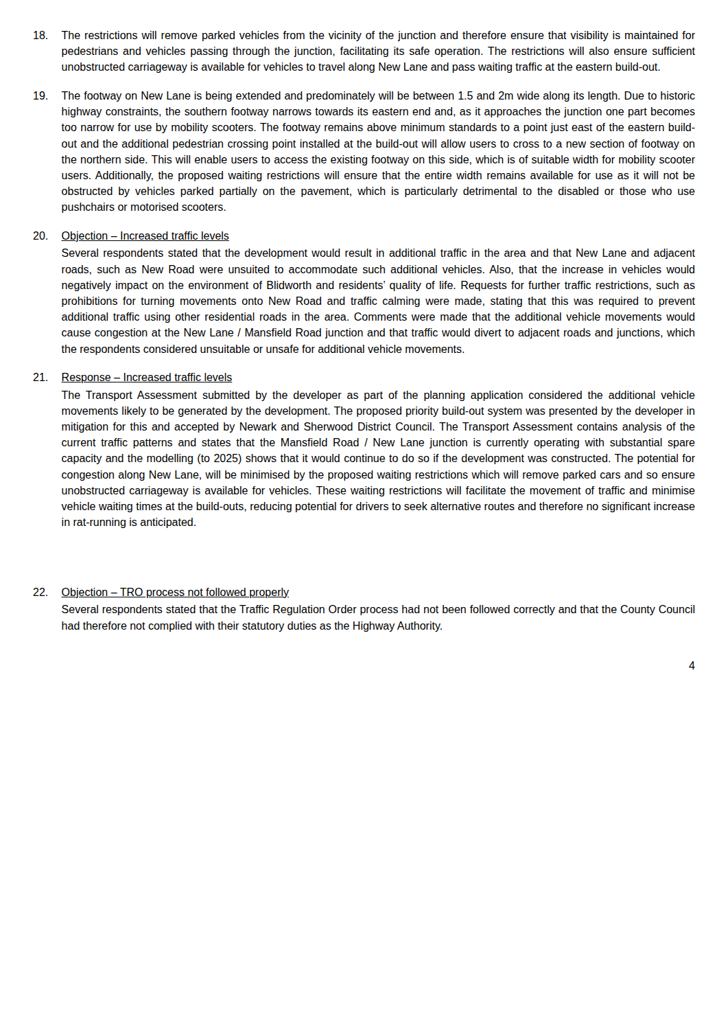18. The restrictions will remove parked vehicles from the vicinity of the junction and therefore ensure that visibility is maintained for pedestrians and vehicles passing through the junction, facilitating its safe operation. The restrictions will also ensure sufficient unobstructed carriageway is available for vehicles to travel along New Lane and pass waiting traffic at the eastern build-out.
19. The footway on New Lane is being extended and predominately will be between 1.5 and 2m wide along its length. Due to historic highway constraints, the southern footway narrows towards its eastern end and, as it approaches the junction one part becomes too narrow for use by mobility scooters. The footway remains above minimum standards to a point just east of the eastern build-out and the additional pedestrian crossing point installed at the build-out will allow users to cross to a new section of footway on the northern side. This will enable users to access the existing footway on this side, which is of suitable width for mobility scooter users. Additionally, the proposed waiting restrictions will ensure that the entire width remains available for use as it will not be obstructed by vehicles parked partially on the pavement, which is particularly detrimental to the disabled or those who use pushchairs or motorised scooters.
20. Objection – Increased traffic levels Several respondents stated that the development would result in additional traffic in the area and that New Lane and adjacent roads, such as New Road were unsuited to accommodate such additional vehicles. Also, that the increase in vehicles would negatively impact on the environment of Blidworth and residents’ quality of life. Requests for further traffic restrictions, such as prohibitions for turning movements onto New Road and traffic calming were made, stating that this was required to prevent additional traffic using other residential roads in the area. Comments were made that the additional vehicle movements would cause congestion at the New Lane / Mansfield Road junction and that traffic would divert to adjacent roads and junctions, which the respondents considered unsuitable or unsafe for additional vehicle movements.
21. Response – Increased traffic levels The Transport Assessment submitted by the developer as part of the planning application considered the additional vehicle movements likely to be generated by the development. The proposed priority build-out system was presented by the developer in mitigation for this and accepted by Newark and Sherwood District Council. The Transport Assessment contains analysis of the current traffic patterns and states that the Mansfield Road / New Lane junction is currently operating with substantial spare capacity and the modelling (to 2025) shows that it would continue to do so if the development was constructed. The potential for congestion along New Lane, will be minimised by the proposed waiting restrictions which will remove parked cars and so ensure unobstructed carriageway is available for vehicles. These waiting restrictions will facilitate the movement of traffic and minimise vehicle waiting times at the build-outs, reducing potential for drivers to seek alternative routes and therefore no significant increase in rat-running is anticipated.
22. Objection – TRO process not followed properly Several respondents stated that the Traffic Regulation Order process had not been followed correctly and that the County Council had therefore not complied with their statutory duties as the Highway Authority.
4